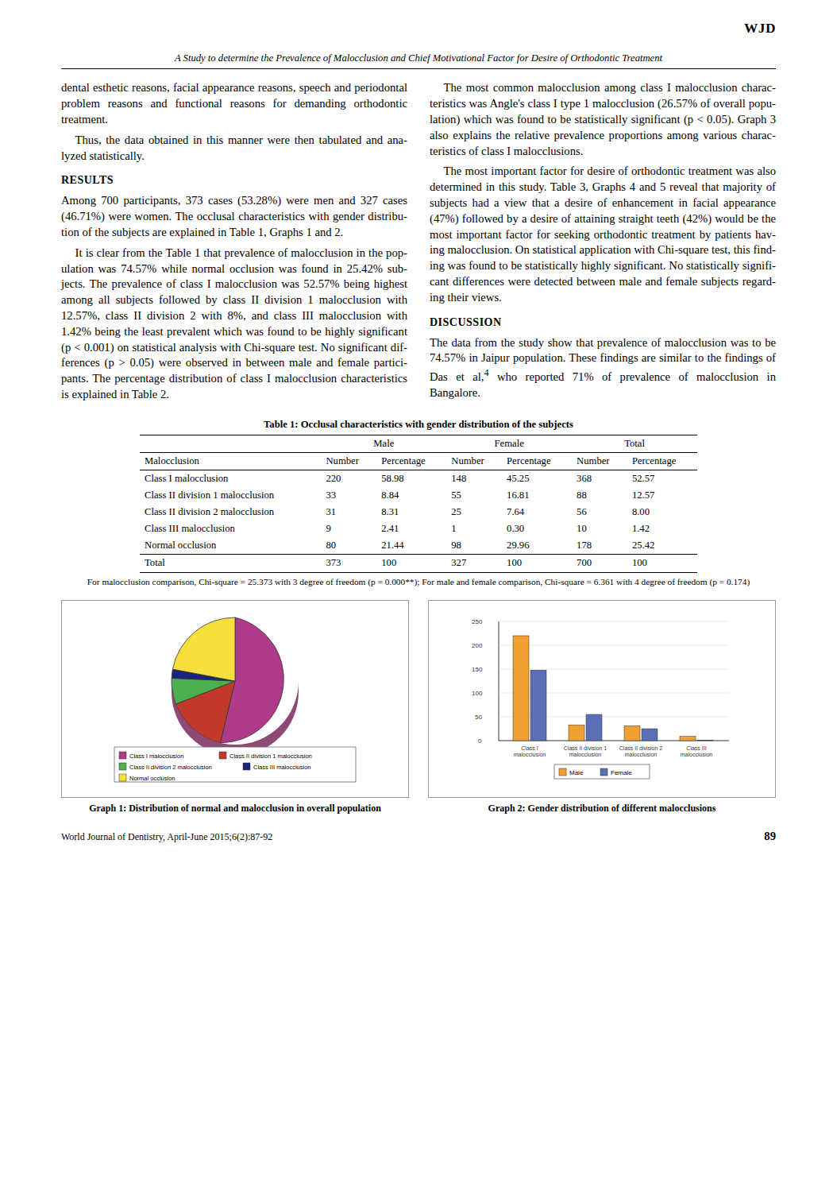WJD
A Study to determine the Prevalence of Malocclusion and Chief Motivational Factor for Desire of Orthodontic Treatment
dental esthetic reasons, facial appearance reasons, speech and periodontal problem reasons and functional reasons for demanding orthodontic treatment.
Thus, the data obtained in this manner were then tabulated and analyzed statistically.
Results
Among 700 participants, 373 cases (53.28%) were men and 327 cases (46.71%) were women. The occlusal characteristics with gender distribution of the subjects are explained in Table 1, Graphs 1 and 2.
It is clear from the Table 1 that prevalence of malocclusion in the population was 74.57% while normal occlusion was found in 25.42% subjects. The prevalence of class I malocclusion was 52.57% being highest among all subjects followed by class II division 1 malocclusion with 12.57%, class II division 2 with 8%, and class III malocclusion with 1.42% being the least prevalent which was found to be highly significant (p < 0.001) on statistical analysis with Chi-square test. No significant differences (p > 0.05) were observed in between male and female participants. The percentage distribution of class I malocclusion characteristics is explained in Table 2.
The most common malocclusion among class I malocclusion characteristics was Angle's class I type 1 malocclusion (26.57% of overall population) which was found to be statistically significant (p < 0.05). Graph 3 also explains the relative prevalence proportions among various characteristics of class I malocclusions.
The most important factor for desire of orthodontic treatment was also determined in this study. Table 3, Graphs 4 and 5 reveal that majority of subjects had a view that a desire of enhancement in facial appearance (47%) followed by a desire of attaining straight teeth (42%) would be the most important factor for seeking orthodontic treatment by patients having malocclusion. On statistical application with Chi-square test, this finding was found to be statistically highly significant. No statistically significant differences were detected between male and female subjects regarding their views.
Discussion
The data from the study show that prevalence of malocclusion was to be 74.57% in Jaipur population. These findings are similar to the findings of Das et al,4 who reported 71% of prevalence of malocclusion in Bangalore.
Table 1: Occlusal characteristics with gender distribution of the subjects
| | Male | Female | Total |
| --- | --- | --- | --- |
| Malocclusion | Number | Percentage | Number | Percentage | Number | Percentage |
| Class I malocclusion | 220 | 58.98 | 148 | 45.25 | 368 | 52.57 |
| Class II division 1 malocclusion | 33 | 8.84 | 55 | 16.81 | 88 | 12.57 |
| Class II division 2 malocclusion | 31 | 8.31 | 25 | 7.64 | 56 | 8.00 |
| Class III malocclusion | 9 | 2.41 | 1 | 0.30 | 10 | 1.42 |
| Normal occlusion | 80 | 21.44 | 98 | 29.96 | 178 | 25.42 |
| Total | 373 | 100 | 327 | 100 | 700 | 100 |
For malocclusion comparison, Chi-square = 25.373 with 3 degree of freedom (p = 0.000**); For male and female comparison, Chi-square = 6.361 with 4 degree of freedom (p = 0.174)
Class I malocclusion Class II division 1 malocclusion Class II division 2 malocclusion Class III malocclusion Normal occlusion
Graph 1: Distribution of normal and malocclusion in overall population
0 50 100 150 200 250 Class I malocclusion Class II division 1 malocclusion Class II division 2 malocclusion Class III malocclusion Male Female
Graph 2: Gender distribution of different malocclusions
World Journal of Dentistry, April-June 2015;6(2):87-92
89